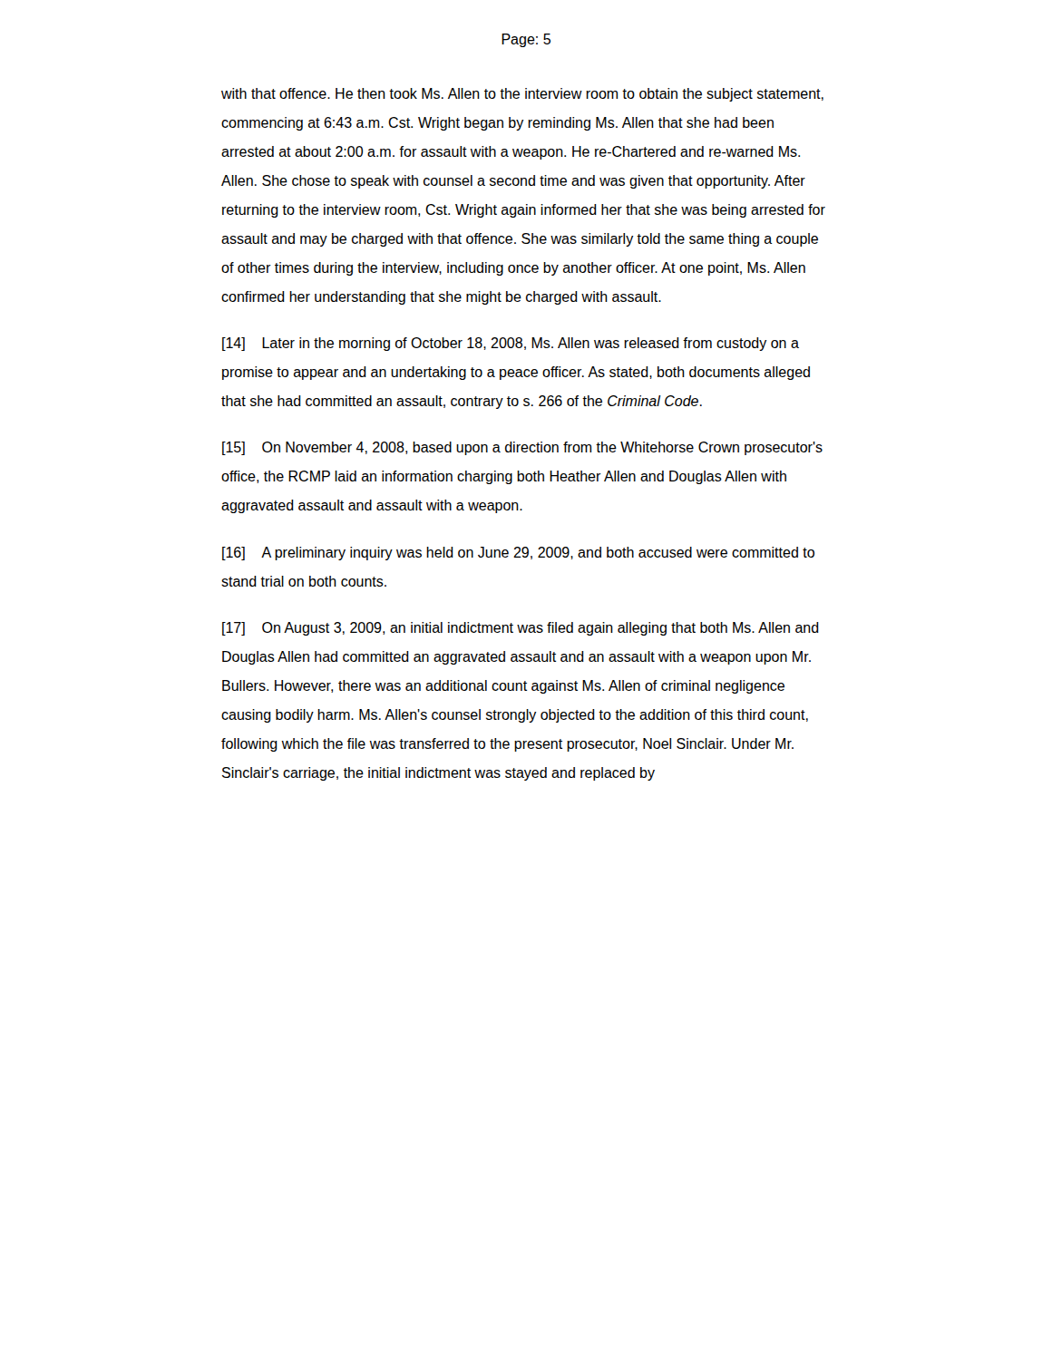Page: 5
with that offence. He then took Ms. Allen to the interview room to obtain the subject statement, commencing at 6:43 a.m. Cst. Wright began by reminding Ms. Allen that she had been arrested at about 2:00 a.m. for assault with a weapon. He re-Chartered and re-warned Ms. Allen. She chose to speak with counsel a second time and was given that opportunity. After returning to the interview room, Cst. Wright again informed her that she was being arrested for assault and may be charged with that offence. She was similarly told the same thing a couple of other times during the interview, including once by another officer. At one point, Ms. Allen confirmed her understanding that she might be charged with assault.
[14] Later in the morning of October 18, 2008, Ms. Allen was released from custody on a promise to appear and an undertaking to a peace officer. As stated, both documents alleged that she had committed an assault, contrary to s. 266 of the Criminal Code.
[15] On November 4, 2008, based upon a direction from the Whitehorse Crown prosecutor's office, the RCMP laid an information charging both Heather Allen and Douglas Allen with aggravated assault and assault with a weapon.
[16] A preliminary inquiry was held on June 29, 2009, and both accused were committed to stand trial on both counts.
[17] On August 3, 2009, an initial indictment was filed again alleging that both Ms. Allen and Douglas Allen had committed an aggravated assault and an assault with a weapon upon Mr. Bullers. However, there was an additional count against Ms. Allen of criminal negligence causing bodily harm. Ms. Allen's counsel strongly objected to the addition of this third count, following which the file was transferred to the present prosecutor, Noel Sinclair. Under Mr. Sinclair's carriage, the initial indictment was stayed and replaced by